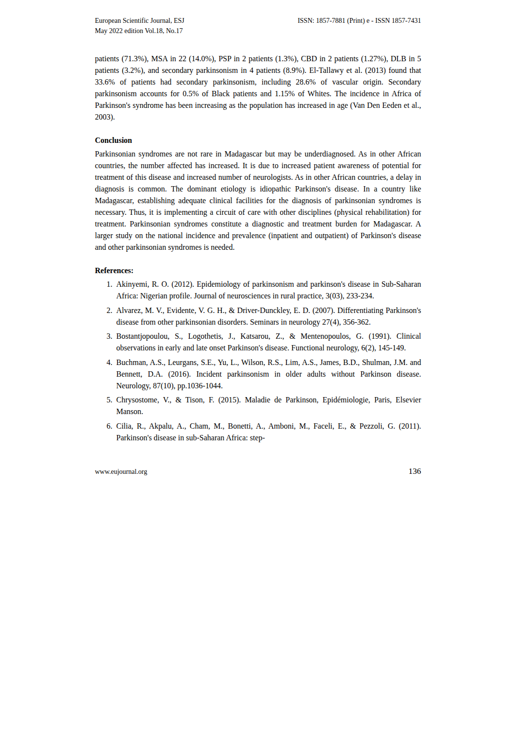European Scientific Journal, ESJ May 2022 edition Vol.18, No.17
ISSN: 1857-7881 (Print) e - ISSN 1857-7431
patients (71.3%), MSA in 22 (14.0%), PSP in 2 patients (1.3%), CBD in 2 patients (1.27%), DLB in 5 patients (3.2%), and secondary parkinsonism in 4 patients (8.9%). El-Tallawy et al. (2013) found that 33.6% of patients had secondary parkinsonism, including 28.6% of vascular origin. Secondary parkinsonism accounts for 0.5% of Black patients and 1.15% of Whites. The incidence in Africa of Parkinson's syndrome has been increasing as the population has increased in age (Van Den Eeden et al., 2003).
Conclusion
Parkinsonian syndromes are not rare in Madagascar but may be underdiagnosed. As in other African countries, the number affected has increased. It is due to increased patient awareness of potential for treatment of this disease and increased number of neurologists. As in other African countries, a delay in diagnosis is common. The dominant etiology is idiopathic Parkinson's disease. In a country like Madagascar, establishing adequate clinical facilities for the diagnosis of parkinsonian syndromes is necessary. Thus, it is implementing a circuit of care with other disciplines (physical rehabilitation) for treatment. Parkinsonian syndromes constitute a diagnostic and treatment burden for Madagascar. A larger study on the national incidence and prevalence (inpatient and outpatient) of Parkinson's disease and other parkinsonian syndromes is needed.
References:
Akinyemi, R. O. (2012). Epidemiology of parkinsonism and parkinson's disease in Sub-Saharan Africa: Nigerian profile. Journal of neurosciences in rural practice, 3(03), 233-234.
Alvarez, M. V., Evidente, V. G. H., & Driver-Dunckley, E. D. (2007). Differentiating Parkinson's disease from other parkinsonian disorders. Seminars in neurology 27(4), 356-362.
Bostantjopoulou, S., Logothetis, J., Katsarou, Z., & Mentenopoulos, G. (1991). Clinical observations in early and late onset Parkinson's disease. Functional neurology, 6(2), 145-149.
Buchman, A.S., Leurgans, S.E., Yu, L., Wilson, R.S., Lim, A.S., James, B.D., Shulman, J.M. and Bennett, D.A. (2016). Incident parkinsonism in older adults without Parkinson disease. Neurology, 87(10), pp.1036-1044.
Chrysostome, V., & Tison, F. (2015). Maladie de Parkinson, Epidémiologie, Paris, Elsevier Manson.
Cilia, R., Akpalu, A., Cham, M., Bonetti, A., Amboni, M., Faceli, E., & Pezzoli, G. (2011). Parkinson's disease in sub-Saharan Africa: step-
www.eujournal.org
136